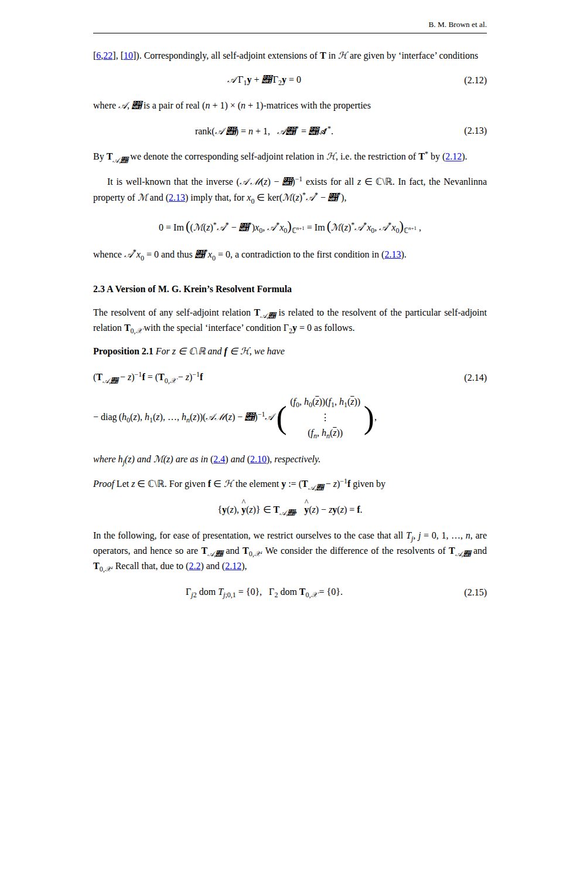B. M. Brown et al.
[6,22], [10]). Correspondingly, all self-adjoint extensions of T in ℋ are given by ‘interface’ conditions
𝒜 Γ1y + 𝒡 Γ2y = 0
(2.12)
where 𝒜, 𝒡 is a pair of real (n + 1) × (n + 1)-matrices with the properties
rank(𝒜 𝒡) = n + 1, 𝒜𝒡* = 𝒡𝒜*.
(2.13)
By T𝒜,𝒡 we denote the corresponding self-adjoint relation in ℋ, i.e. the restriction of T* by (2.12).
It is well-known that the inverse (𝒜 ℳ(z) − 𝒡)−1 exists for all z ∈ ℂ\ℝ. In fact, the Nevanlinna property of ℳ and (2.13) imply that, for x0 ∈ ker(ℳ(z)*𝒜* − 𝒡*),
0 = Im ((ℳ(z)*𝒜* − 𝒡*)x0, 𝒜*x0)ℂn+1 = Im (ℳ(z)*𝒜*x0, 𝒜*x0)ℂn+1 ,
whence 𝒜*x0 = 0 and thus 𝒡*x0 = 0, a contradiction to the first condition in (2.13).
2.3 A Version of M. G. Krein’s Resolvent Formula
The resolvent of any self-adjoint relation T𝒜,𝒡 is related to the resolvent of the particular self-adjoint relation T0,𝒳 with the special ‘interface’ condition Γ2y = 0 as follows.
Proposition 2.1 For z ∈ ℂ\ℝ and f ∈ ℋ, we have
(T𝒜,𝒡 − z)−1f = (T0,𝒳 − z)−1f
− diag (h0(z), h1(z), …, hn(z))(𝒜ℳ(z) − 𝒡)−1𝒜 (
| ( f 0 , h 0 ( z ))( f 1 , h 1 ( z )) |
| ⋮ |
| ( f n , h n ( z )) |
) ,
(2.14)
where hj(z) and ℳ(z) are as in (2.4) and (2.10), respectively.
Proof Let z ∈ ℂ\ℝ. For given f ∈ ℋ the element y := (T𝒜,𝒡 − z)−1f given by
{y(z), y(z)} ∈ T𝒜,𝒡, y(z) − zy(z) = f.
In the following, for ease of presentation, we restrict ourselves to the case that all Tj, j = 0, 1, …, n, are operators, and hence so are T𝒜,𝒡 and T0,𝒳. We consider the difference of the resolvents of T𝒜,𝒡 and T0,𝒳. Recall that, due to (2.2) and (2.12),
Γj2 dom Tj;0,1 = {0}, Γ2 dom T0,𝒳 = {0}.
(2.15)